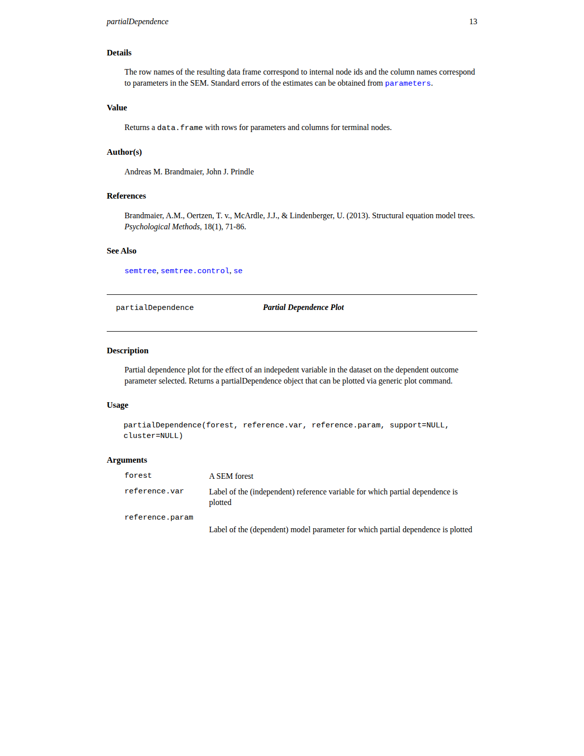partialDependence 13
Details
The row names of the resulting data frame correspond to internal node ids and the column names correspond to parameters in the SEM. Standard errors of the estimates can be obtained from parameters.
Value
Returns a data.frame with rows for parameters and columns for terminal nodes.
Author(s)
Andreas M. Brandmaier, John J. Prindle
References
Brandmaier, A.M., Oertzen, T. v., McArdle, J.J., & Lindenberger, U. (2013). Structural equation model trees. Psychological Methods, 18(1), 71-86.
See Also
semtree, semtree.control, se
partialDependence Partial Dependence Plot
Description
Partial dependence plot for the effect of an indepedent variable in the dataset on the dependent outcome parameter selected. Returns a partialDependence object that can be plotted via generic plot command.
Usage
partialDependence(forest, reference.var, reference.param, support=NULL, cluster=NULL)
Arguments
forest
A SEM forest
reference.var
Label of the (independent) reference variable for which partial dependence is plotted
reference.param
Label of the (dependent) model parameter for which partial dependence is plotted